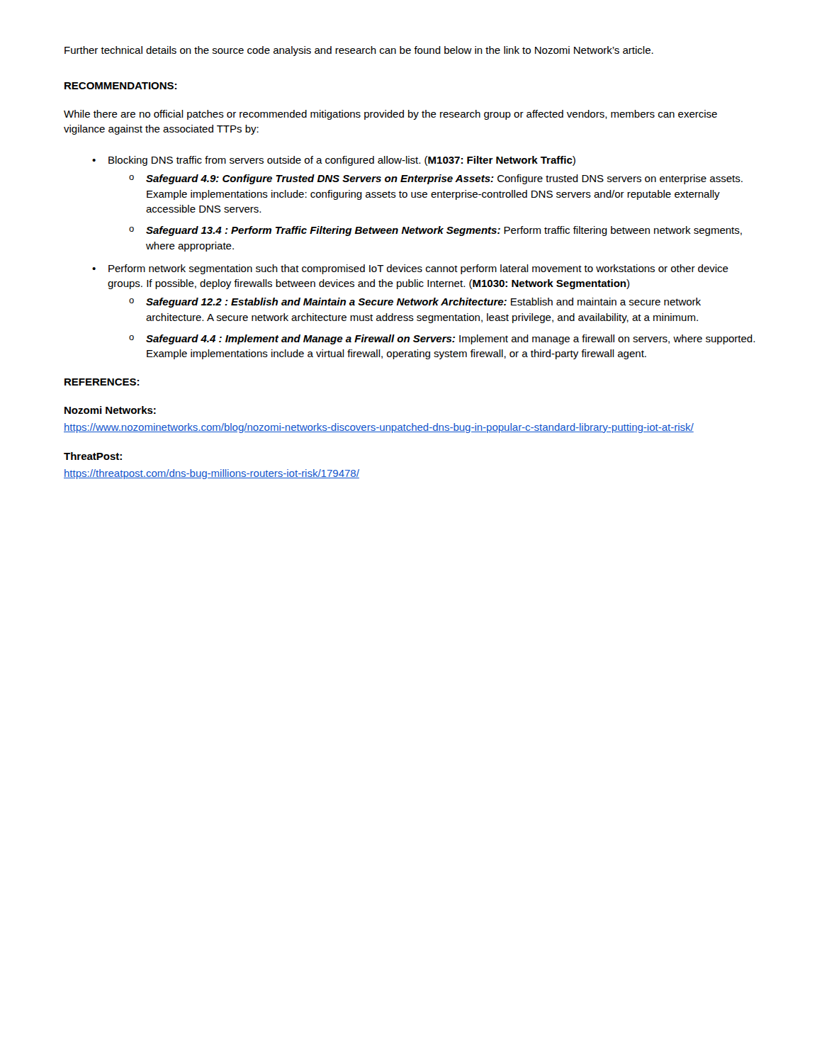Further technical details on the source code analysis and research can be found below in the link to Nozomi Network’s article.
RECOMMENDATIONS:
While there are no official patches or recommended mitigations provided by the research group or affected vendors, members can exercise vigilance against the associated TTPs by:
Blocking DNS traffic from servers outside of a configured allow-list. (M1037: Filter Network Traffic)
Safeguard 4.9: Configure Trusted DNS Servers on Enterprise Assets: Configure trusted DNS servers on enterprise assets. Example implementations include: configuring assets to use enterprise-controlled DNS servers and/or reputable externally accessible DNS servers.
Safeguard 13.4 : Perform Traffic Filtering Between Network Segments: Perform traffic filtering between network segments, where appropriate.
Perform network segmentation such that compromised IoT devices cannot perform lateral movement to workstations or other device groups. If possible, deploy firewalls between devices and the public Internet. (M1030: Network Segmentation)
Safeguard 12.2 : Establish and Maintain a Secure Network Architecture: Establish and maintain a secure network architecture. A secure network architecture must address segmentation, least privilege, and availability, at a minimum.
Safeguard 4.4 : Implement and Manage a Firewall on Servers: Implement and manage a firewall on servers, where supported. Example implementations include a virtual firewall, operating system firewall, or a third-party firewall agent.
REFERENCES:
Nozomi Networks:
https://www.nozominetworks.com/blog/nozomi-networks-discovers-unpatched-dns-bug-in-popular-c-standard-library-putting-iot-at-risk/
ThreatPost:
https://threatpost.com/dns-bug-millions-routers-iot-risk/179478/